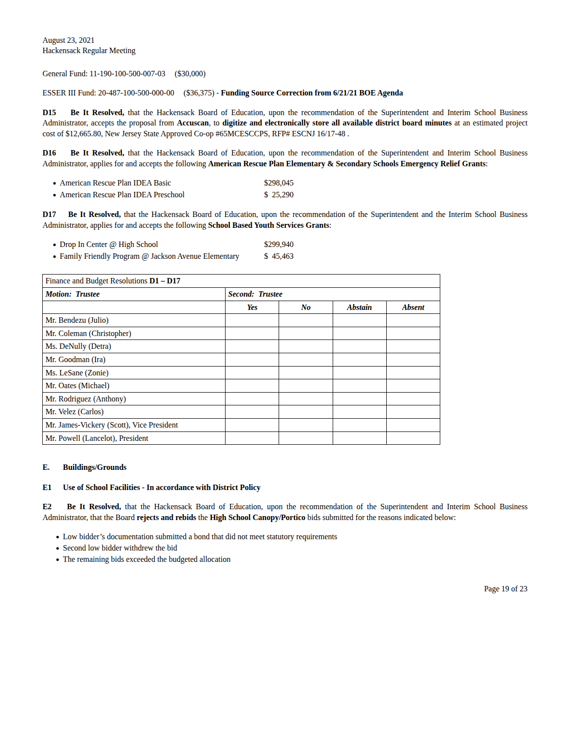August 23, 2021
Hackensack Regular Meeting
General Fund: 11-190-100-500-007-03($30,000)
ESSER III Fund: 20-487-100-500-000-00($36,375) - Funding Source Correction from 6/21/21 BOE Agenda
D15 Be It Resolved, that the Hackensack Board of Education, upon the recommendation of the Superintendent and Interim School Business Administrator, accepts the proposal from Accuscan, to digitize and electronically store all available district board minutes at an estimated project cost of $12,665.80, New Jersey State Approved Co-op #65MCESCCPS, RFP# ESCNJ 16/17-48 .
D16 Be It Resolved, that the Hackensack Board of Education, upon the recommendation of the Superintendent and Interim School Business Administrator, applies for and accepts the following American Rescue Plan Elementary & Secondary Schools Emergency Relief Grants:
American Rescue Plan IDEA Basic$298,045
American Rescue Plan IDEA Preschool$ 25,290
D17 Be It Resolved, that the Hackensack Board of Education, upon the recommendation of the Superintendent and the Interim School Business Administrator, applies for and accepts the following School Based Youth Services Grants:
Drop In Center @ High School$299,940
Family Friendly Program @ Jackson Avenue Elementary$ 45,463
| Finance and Budget Resolutions D1 – D17 |
| Motion: Trustee | Second: Trustee |
| | Yes | No | Abstain | Absent |
| Mr. Bendezu (Julio) | | | | |
| Mr. Coleman (Christopher) | | | | |
| Ms. DeNully (Detra) | | | | |
| Mr. Goodman (Ira) | | | | |
| Ms. LeSane (Zonie) | | | | |
| Mr. Oates (Michael) | | | | |
| Mr. Rodriguez (Anthony) | | | | |
| Mr. Velez (Carlos) | | | | |
| Mr. James-Vickery (Scott), Vice President | | | | |
| Mr. Powell (Lancelot), President | | | | |
E. Buildings/Grounds
E1 Use of School Facilities - In accordance with District Policy
E2 Be It Resolved, that the Hackensack Board of Education, upon the recommendation of the Superintendent and Interim School Business Administrator, that the Board rejects and rebids the High School Canopy/Portico bids submitted for the reasons indicated below:
Low bidder’s documentation submitted a bond that did not meet statutory requirements
Second low bidder withdrew the bid
The remaining bids exceeded the budgeted allocation
Page 19 of 23